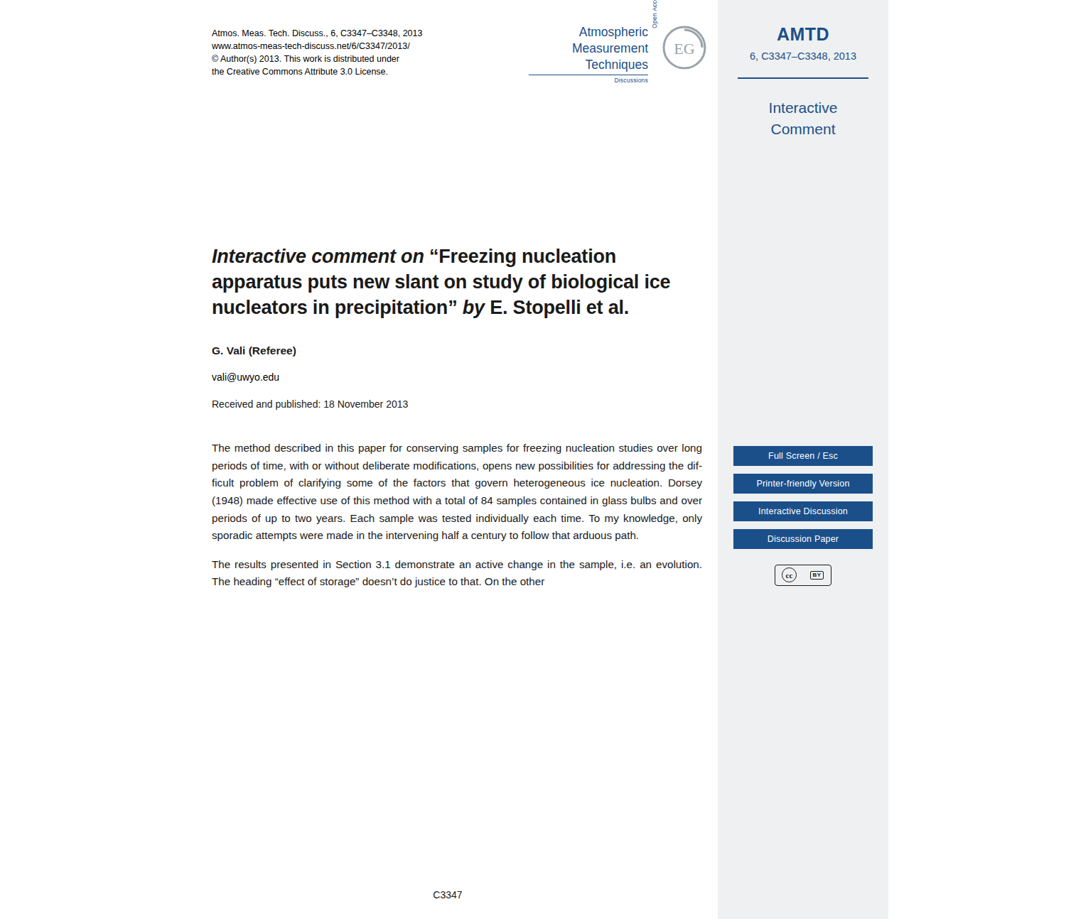Atmos. Meas. Tech. Discuss., 6, C3347–C3348, 2013
www.atmos-meas-tech-discuss.net/6/C3347/2013/
© Author(s) 2013. This work is distributed under
the Creative Commons Attribute 3.0 License.
Atmospheric Measurement Techniques
Discussions
Open Access
EG
Interactive comment on “Freezing nucleation apparatus puts new slant on study of biological ice nucleators in precipitation” by E. Stopelli et al.
G. Vali (Referee)
vali@uwyo.edu
Received and published: 18 November 2013
The method described in this paper for conserving samples for freezing nucleation studies over long periods of time, with or without deliberate modifications, opens new possibilities for addressing the difficult problem of clarifying some of the factors that govern heterogeneous ice nucleation. Dorsey (1948) made effective use of this method with a total of 84 samples contained in glass bulbs and over periods of up to two years. Each sample was tested individually each time. To my knowledge, only sporadic attempts were made in the intervening half a century to follow that arduous path.
The results presented in Section 3.1 demonstrate an active change in the sample, i.e. an evolution. The heading “effect of storage” doesn’t do justice to that. On the other
C3347
AMTD
6, C3347–C3348, 2013
Interactive
Comment
Full Screen / Esc Printer-friendly Version Interactive Discussion Discussion Paper
cc
BY